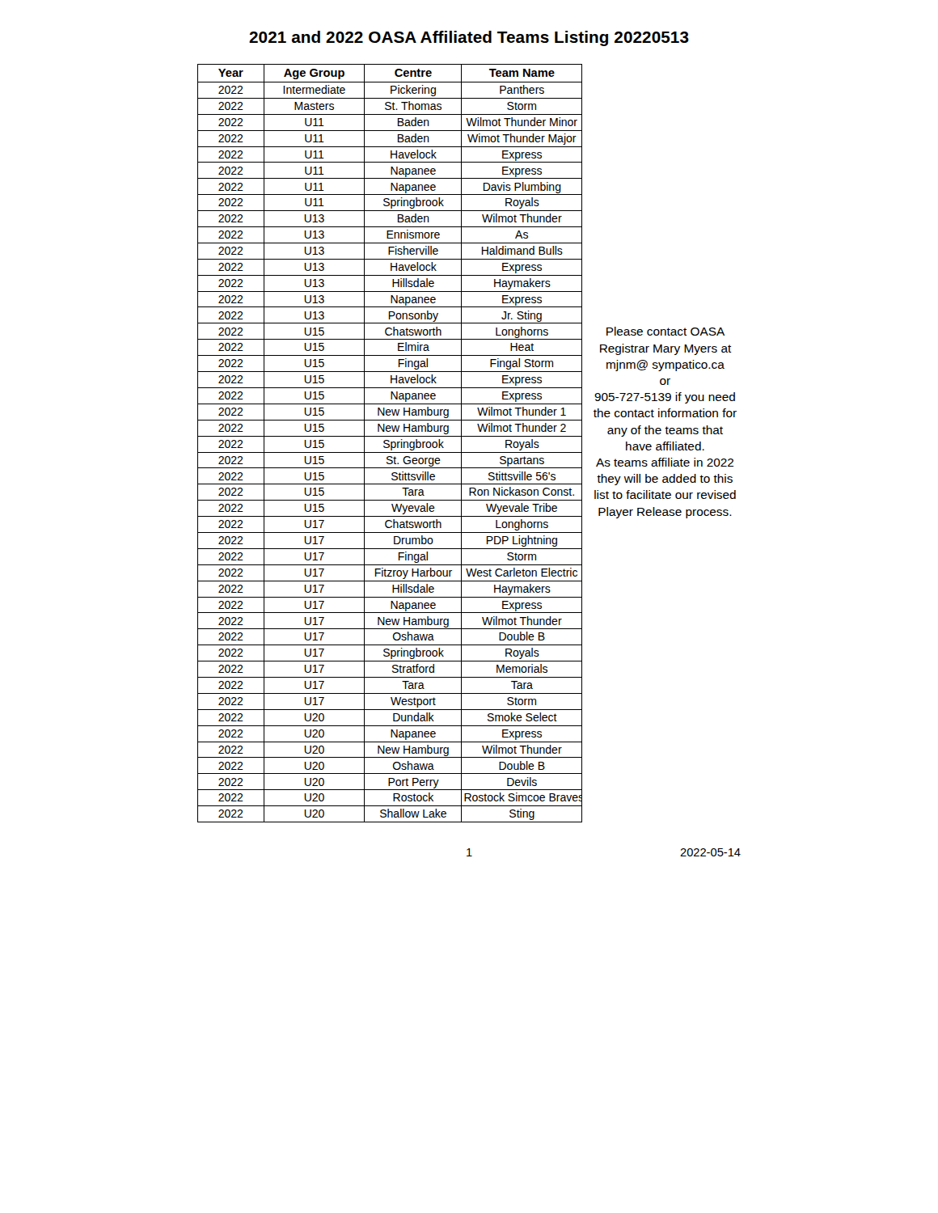2021 and 2022 OASA Affiliated Teams Listing 20220513
| Year | Age Group | Centre | Team Name |
| --- | --- | --- | --- |
| 2022 | Intermediate | Pickering | Panthers |
| 2022 | Masters | St. Thomas | Storm |
| 2022 | U11 | Baden | Wilmot Thunder Minor |
| 2022 | U11 | Baden | Wimot Thunder Major |
| 2022 | U11 | Havelock | Express |
| 2022 | U11 | Napanee | Express |
| 2022 | U11 | Napanee | Davis Plumbing |
| 2022 | U11 | Springbrook | Royals |
| 2022 | U13 | Baden | Wilmot Thunder |
| 2022 | U13 | Ennismore | As |
| 2022 | U13 | Fisherville | Haldimand Bulls |
| 2022 | U13 | Havelock | Express |
| 2022 | U13 | Hillsdale | Haymakers |
| 2022 | U13 | Napanee | Express |
| 2022 | U13 | Ponsonby | Jr. Sting |
| 2022 | U15 | Chatsworth | Longhorns |
| 2022 | U15 | Elmira | Heat |
| 2022 | U15 | Fingal | Fingal Storm |
| 2022 | U15 | Havelock | Express |
| 2022 | U15 | Napanee | Express |
| 2022 | U15 | New Hamburg | Wilmot Thunder 1 |
| 2022 | U15 | New Hamburg | Wilmot Thunder 2 |
| 2022 | U15 | Springbrook | Royals |
| 2022 | U15 | St. George | Spartans |
| 2022 | U15 | Stittsville | Stittsville 56's |
| 2022 | U15 | Tara | Ron Nickason Const. |
| 2022 | U15 | Wyevale | Wyevale Tribe |
| 2022 | U17 | Chatsworth | Longhorns |
| 2022 | U17 | Drumbo | PDP Lightning |
| 2022 | U17 | Fingal | Storm |
| 2022 | U17 | Fitzroy Harbour | West Carleton Electric |
| 2022 | U17 | Hillsdale | Haymakers |
| 2022 | U17 | Napanee | Express |
| 2022 | U17 | New Hamburg | Wilmot Thunder |
| 2022 | U17 | Oshawa | Double B |
| 2022 | U17 | Springbrook | Royals |
| 2022 | U17 | Stratford | Memorials |
| 2022 | U17 | Tara | Tara |
| 2022 | U17 | Westport | Storm |
| 2022 | U20 | Dundalk | Smoke Select |
| 2022 | U20 | Napanee | Express |
| 2022 | U20 | New Hamburg | Wilmot Thunder |
| 2022 | U20 | Oshawa | Double B |
| 2022 | U20 | Port Perry | Devils |
| 2022 | U20 | Rostock | Rostock Simcoe Braves |
| 2022 | U20 | Shallow Lake | Sting |
Please contact OASA Registrar Mary Myers at mjnm@ sympatico.ca
or
905-727-5139 if you need the contact information for any of the teams that have affiliated.
As teams affiliate in 2022 they will be added to this list to facilitate our revised Player Release process.
1 2022-05-14